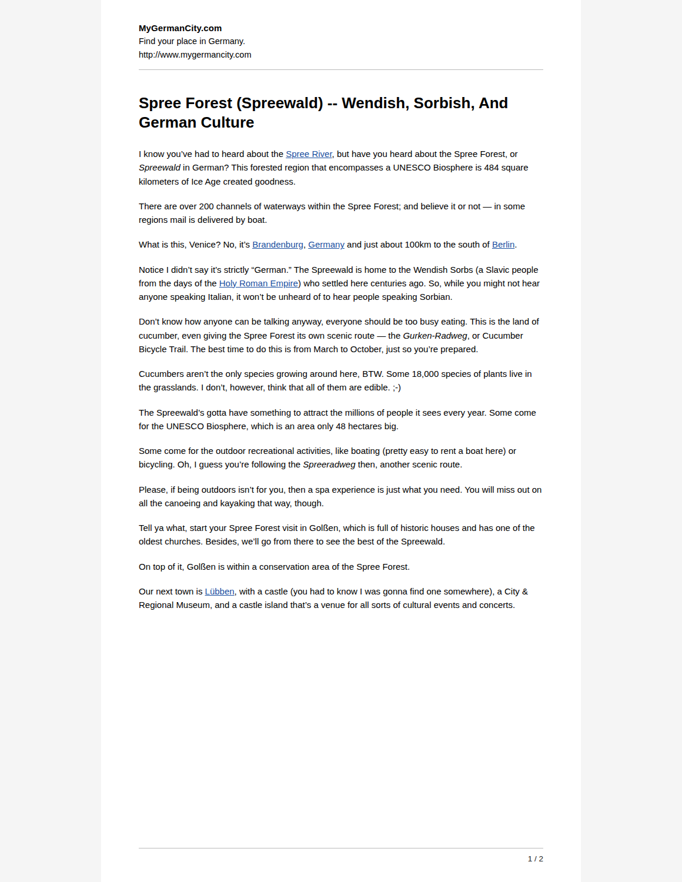MyGermanCity.com
Find your place in Germany.
http://www.mygermancity.com
Spree Forest (Spreewald) -- Wendish, Sorbish, And German Culture
I know you’ve had to heard about the Spree River, but have you heard about the Spree Forest, or Spreewald in German? This forested region that encompasses a UNESCO Biosphere is 484 square kilometers of Ice Age created goodness.
There are over 200 channels of waterways within the Spree Forest; and believe it or not — in some regions mail is delivered by boat.
What is this, Venice? No, it’s Brandenburg, Germany and just about 100km to the south of Berlin.
Notice I didn’t say it’s strictly “German.” The Spreewald is home to the Wendish Sorbs (a Slavic people from the days of the Holy Roman Empire) who settled here centuries ago. So, while you might not hear anyone speaking Italian, it won’t be unheard of to hear people speaking Sorbian.
Don’t know how anyone can be talking anyway, everyone should be too busy eating. This is the land of cucumber, even giving the Spree Forest its own scenic route — the Gurken-Radweg, or Cucumber Bicycle Trail. The best time to do this is from March to October, just so you’re prepared.
Cucumbers aren’t the only species growing around here, BTW. Some 18,000 species of plants live in the grasslands. I don’t, however, think that all of them are edible. ;-)
The Spreewald’s gotta have something to attract the millions of people it sees every year. Some come for the UNESCO Biosphere, which is an area only 48 hectares big.
Some come for the outdoor recreational activities, like boating (pretty easy to rent a boat here) or bicycling. Oh, I guess you’re following the Spreeradweg then, another scenic route.
Please, if being outdoors isn’t for you, then a spa experience is just what you need. You will miss out on all the canoeing and kayaking that way, though.
Tell ya what, start your Spree Forest visit in Golßen, which is full of historic houses and has one of the oldest churches. Besides, we’ll go from there to see the best of the Spreewald.
On top of it, Golßen is within a conservation area of the Spree Forest.
Our next town is Lübben, with a castle (you had to know I was gonna find one somewhere), a City & Regional Museum, and a castle island that’s a venue for all sorts of cultural events and concerts.
1 / 2